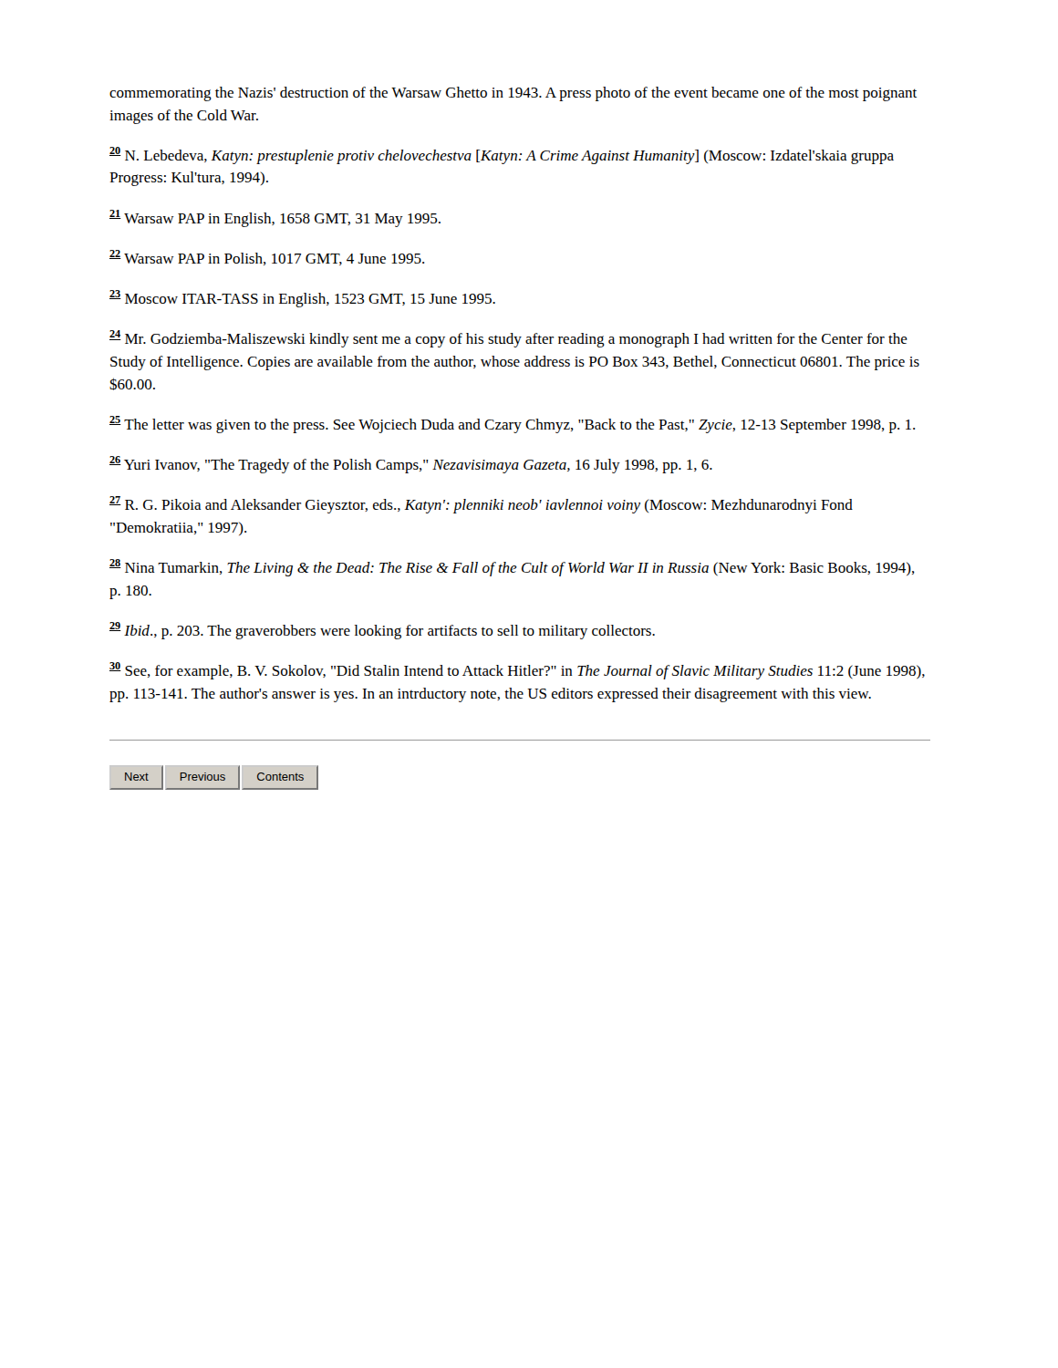commemorating the Nazis' destruction of the Warsaw Ghetto in 1943. A press photo of the event became one of the most poignant images of the Cold War.
20 N. Lebedeva, Katyn: prestuplenie protiv chelovechestva [Katyn: A Crime Against Humanity] (Moscow: Izdatel'skaia gruppa Progress: Kul'tura, 1994).
21 Warsaw PAP in English, 1658 GMT, 31 May 1995.
22 Warsaw PAP in Polish, 1017 GMT, 4 June 1995.
23 Moscow ITAR-TASS in English, 1523 GMT, 15 June 1995.
24 Mr. Godziemba-Maliszewski kindly sent me a copy of his study after reading a monograph I had written for the Center for the Study of Intelligence. Copies are available from the author, whose address is PO Box 343, Bethel, Connecticut 06801. The price is $60.00.
25 The letter was given to the press. See Wojciech Duda and Czary Chmyz, "Back to the Past," Zycie, 12-13 September 1998, p. 1.
26 Yuri Ivanov, "The Tragedy of the Polish Camps," Nezavisimaya Gazeta, 16 July 1998, pp. 1, 6.
27 R. G. Pikoia and Aleksander Gieysztor, eds., Katyn': plenniki neob' iavlennoi voiny (Moscow: Mezhdunarodnyi Fond "Demokratiia," 1997).
28 Nina Tumarkin, The Living & the Dead: The Rise & Fall of the Cult of World War II in Russia (New York: Basic Books, 1994), p. 180.
29 Ibid., p. 203. The graverobbers were looking for artifacts to sell to military collectors.
30 See, for example, B. V. Sokolov, "Did Stalin Intend to Attack Hitler?" in The Journal of Slavic Military Studies 11:2 (June 1998), pp. 113-141. The author's answer is yes. In an intrductory note, the US editors expressed their disagreement with this view.
Next Previous Contents